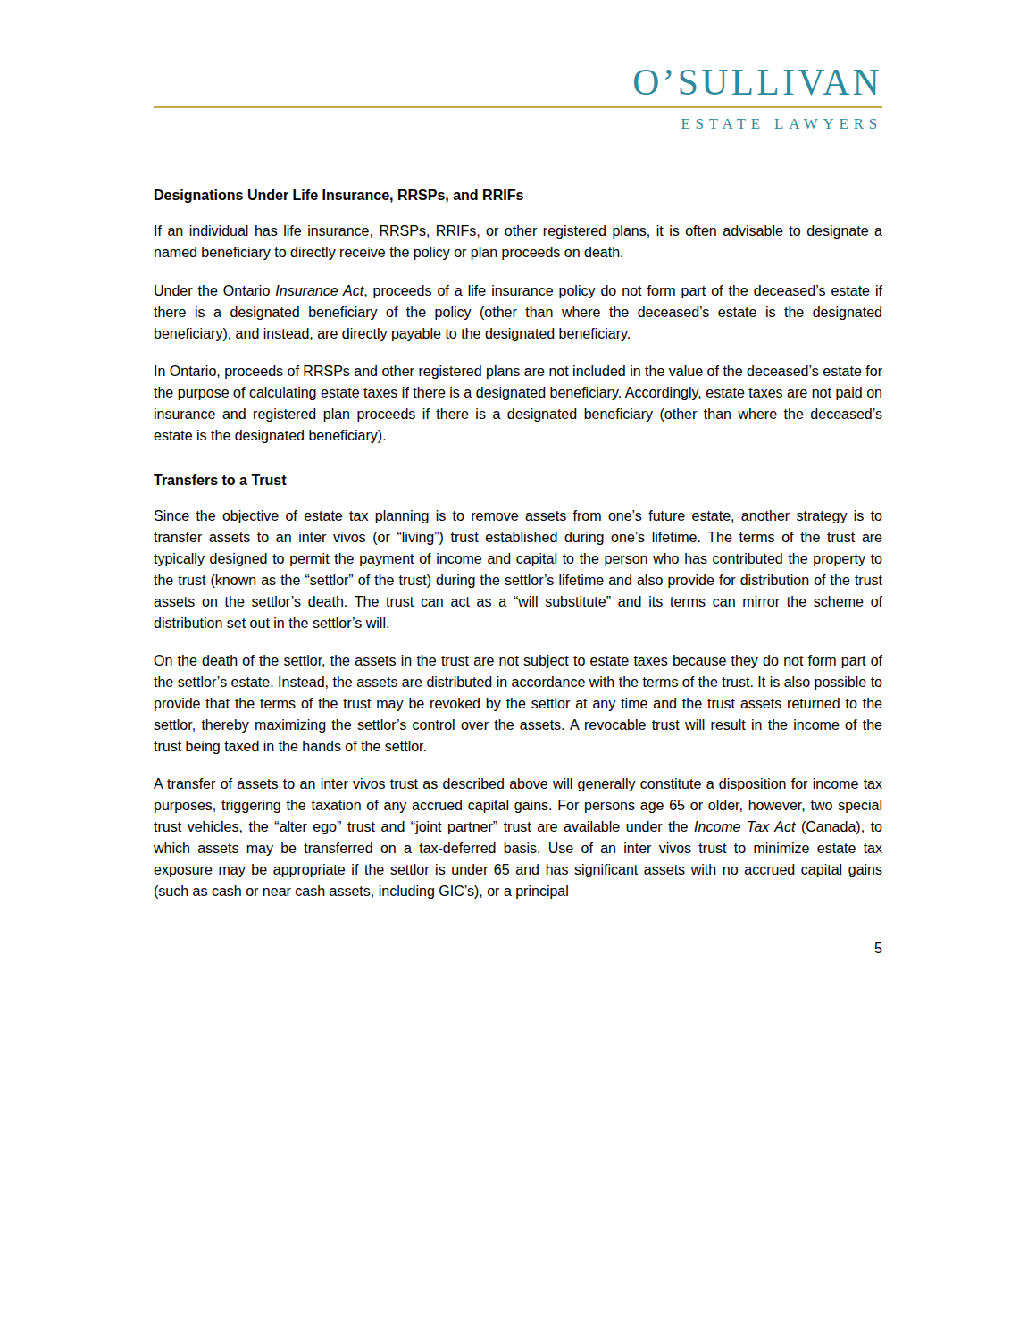O’SULLIVAN
Estate Lawyers
Designations Under Life Insurance, RRSPs, and RRIFs
If an individual has life insurance, RRSPs, RRIFs, or other registered plans, it is often advisable to designate a named beneficiary to directly receive the policy or plan proceeds on death.
Under the Ontario Insurance Act, proceeds of a life insurance policy do not form part of the deceased’s estate if there is a designated beneficiary of the policy (other than where the deceased’s estate is the designated beneficiary), and instead, are directly payable to the designated beneficiary.
In Ontario, proceeds of RRSPs and other registered plans are not included in the value of the deceased’s estate for the purpose of calculating estate taxes if there is a designated beneficiary. Accordingly, estate taxes are not paid on insurance and registered plan proceeds if there is a designated beneficiary (other than where the deceased’s estate is the designated beneficiary).
Transfers to a Trust
Since the objective of estate tax planning is to remove assets from one’s future estate, another strategy is to transfer assets to an inter vivos (or “living”) trust established during one’s lifetime. The terms of the trust are typically designed to permit the payment of income and capital to the person who has contributed the property to the trust (known as the “settlor” of the trust) during the settlor’s lifetime and also provide for distribution of the trust assets on the settlor’s death. The trust can act as a “will substitute” and its terms can mirror the scheme of distribution set out in the settlor’s will.
On the death of the settlor, the assets in the trust are not subject to estate taxes because they do not form part of the settlor’s estate. Instead, the assets are distributed in accordance with the terms of the trust. It is also possible to provide that the terms of the trust may be revoked by the settlor at any time and the trust assets returned to the settlor, thereby maximizing the settlor’s control over the assets. A revocable trust will result in the income of the trust being taxed in the hands of the settlor.
A transfer of assets to an inter vivos trust as described above will generally constitute a disposition for income tax purposes, triggering the taxation of any accrued capital gains. For persons age 65 or older, however, two special trust vehicles, the “alter ego” trust and “joint partner” trust are available under the Income Tax Act (Canada), to which assets may be transferred on a tax-deferred basis. Use of an inter vivos trust to minimize estate tax exposure may be appropriate if the settlor is under 65 and has significant assets with no accrued capital gains (such as cash or near cash assets, including GIC’s), or a principal
5